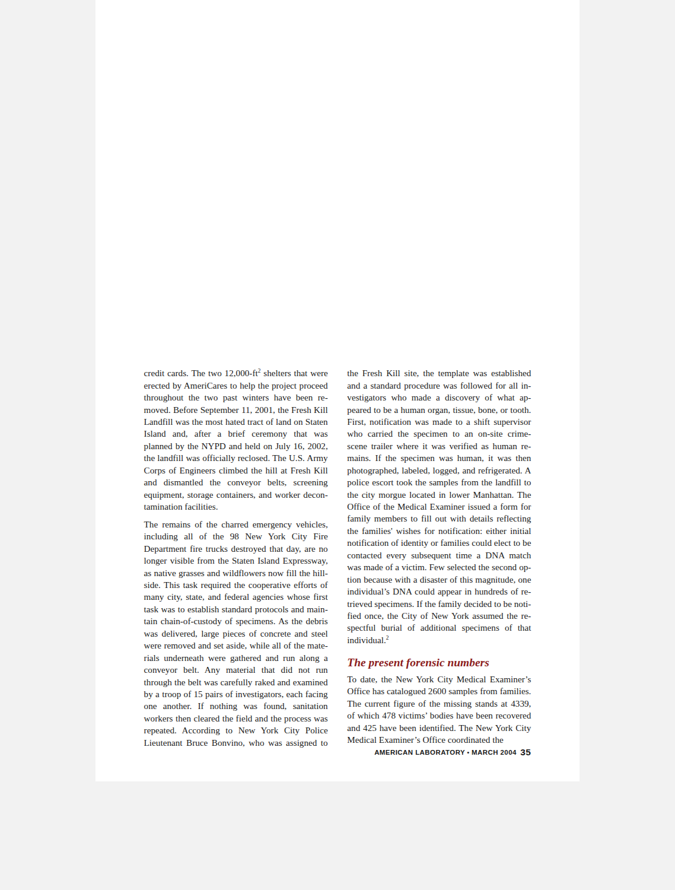credit cards. The two 12,000-ft2 shelters that were erected by AmeriCares to help the project proceed throughout the two past winters have been removed. Before September 11, 2001, the Fresh Kill Landfill was the most hated tract of land on Staten Island and, after a brief ceremony that was planned by the NYPD and held on July 16, 2002, the landfill was officially reclosed. The U.S. Army Corps of Engineers climbed the hill at Fresh Kill and dismantled the conveyor belts, screening equipment, storage containers, and worker decontamination facilities.
The remains of the charred emergency vehicles, including all of the 98 New York City Fire Department fire trucks destroyed that day, are no longer visible from the Staten Island Expressway, as native grasses and wildflowers now fill the hillside. This task required the cooperative efforts of many city, state, and federal agencies whose first task was to establish standard protocols and maintain chain-of-custody of specimens. As the debris was delivered, large pieces of concrete and steel were removed and set aside, while all of the materials underneath were gathered and run along a conveyor belt. Any material that did not run through the belt was carefully raked and examined by a troop of 15 pairs of investigators, each facing one another. If nothing was found, sanitation workers then cleared the field and the process was repeated. According to New York City Police Lieutenant Bruce Bonvino, who was assigned to the Fresh Kill site, the template was established and a standard procedure was followed for all investigators who made a discovery of what appeared to be a human organ, tissue, bone, or tooth. First, notification was made to a shift supervisor who carried the specimen to an on-site crime-scene trailer where it was verified as human remains. If the specimen was human, it was then photographed, labeled, logged, and refrigerated. A police escort took the samples from the landfill to the city morgue located in lower Manhattan. The Office of the Medical Examiner issued a form for family members to fill out with details reflecting the families' wishes for notification: either initial notification of identity or families could elect to be contacted every subsequent time a DNA match was made of a victim. Few selected the second option because with a disaster of this magnitude, one individual’s DNA could appear in hundreds of retrieved specimens. If the family decided to be notified once, the City of New York assumed the respectful burial of additional specimens of that individual.2
The present forensic numbers
To date, the New York City Medical Examiner’s Office has catalogued 2600 samples from families. The current figure of the missing stands at 4339, of which 478 victims’ bodies have been recovered and 425 have been identified. The New York City Medical Examiner’s Office coordinated the
AMERICAN LABORATORY•MARCH 200435